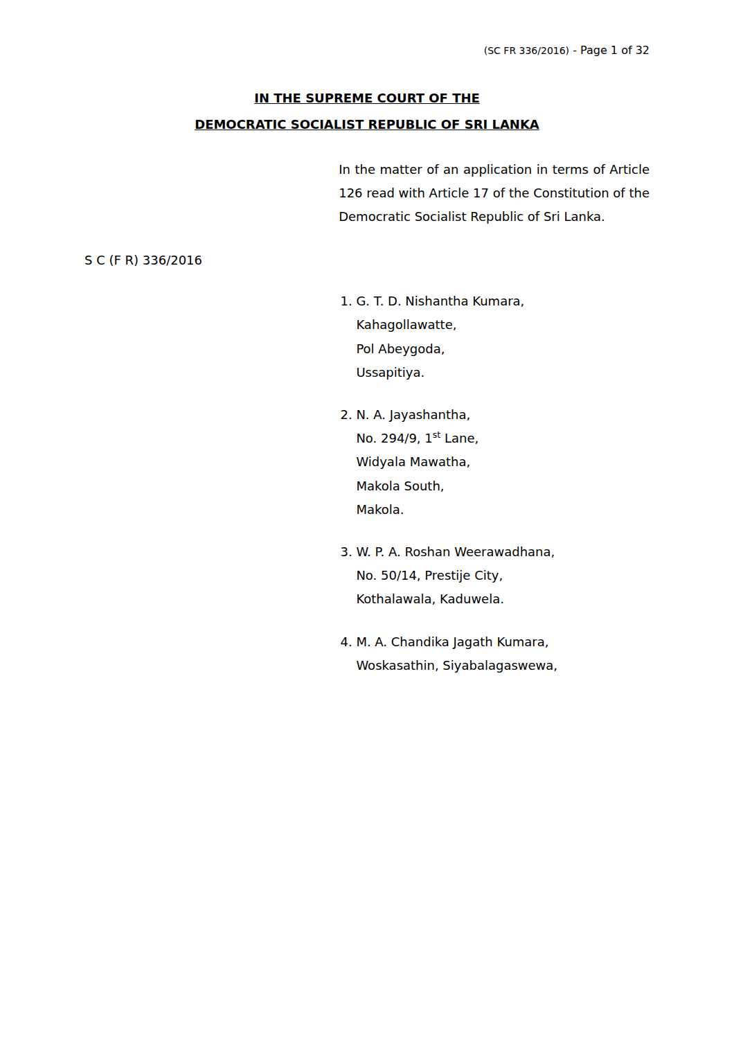(SC FR 336/2016) - Page 1 of 32
IN THE SUPREME COURT OF THE
DEMOCRATIC SOCIALIST REPUBLIC OF SRI LANKA
In the matter of an application in terms of Article 126 read with Article 17 of the Constitution of the Democratic Socialist Republic of Sri Lanka.
S C (F R) 336/2016
G. T. D. Nishantha Kumara, Kahagollawatte, Pol Abeygoda, Ussapitiya.
N. A. Jayashantha, No. 294/9, 1st Lane, Widyala Mawatha, Makola South, Makola.
W. P. A. Roshan Weerawadhana, No. 50/14, Prestije City, Kothalawala, Kaduwela.
M. A. Chandika Jagath Kumara, Woskasathin, Siyabalagaswewa,